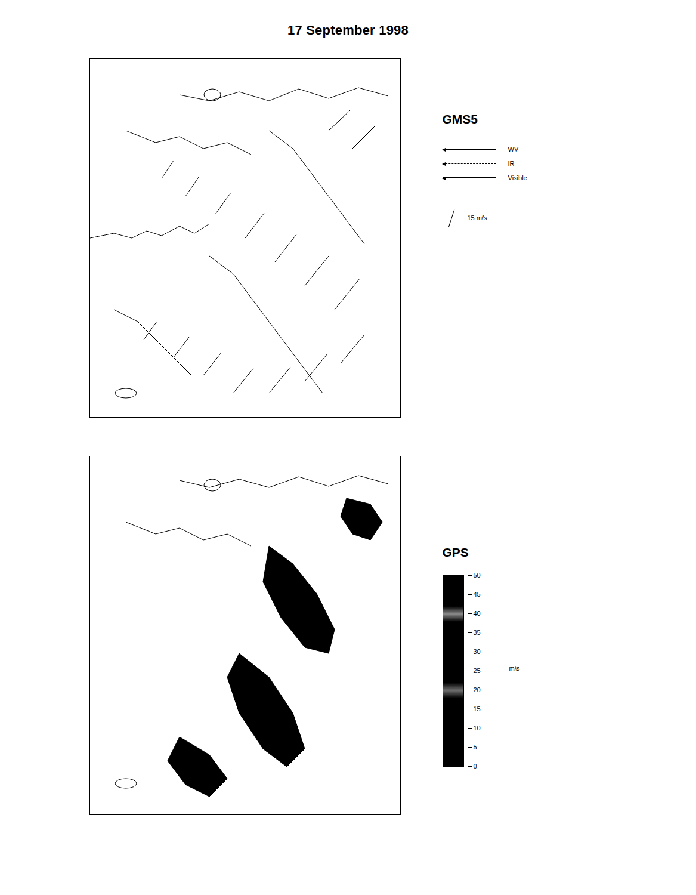17 September 1998
45
40
35
30
130
140
GMS5
| | WV |
| | IR |
| | Visible |
15 m/s
45
40
35
30
130
140
GPS
50 45 40 35 30 25 20 15 10 5 0
m/s